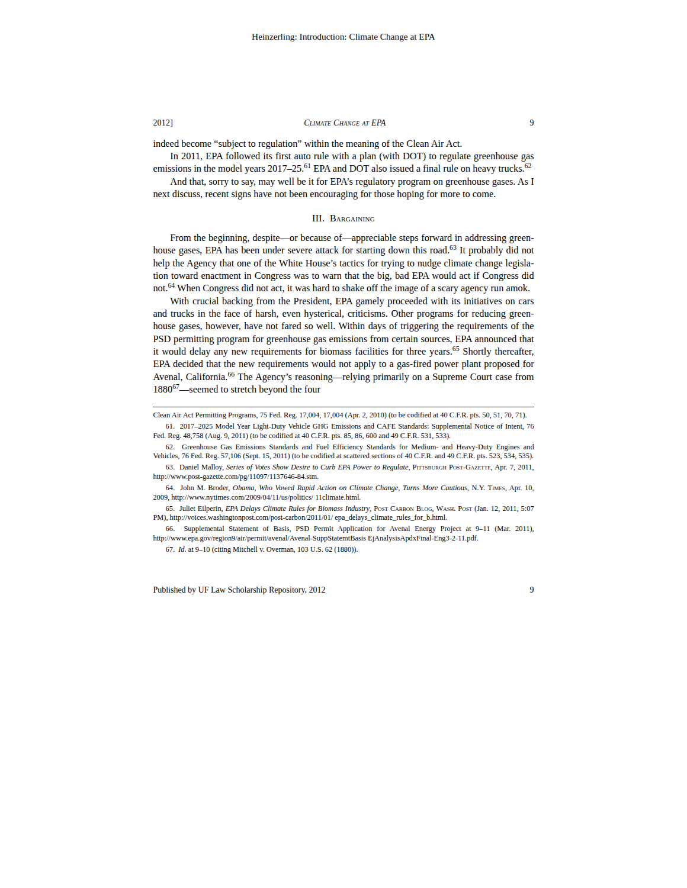Heinzerling: Introduction: Climate Change at EPA
2012]
Climate Change at EPA
9
indeed become “subject to regulation” within the meaning of the Clean Air Act.
In 2011, EPA followed its first auto rule with a plan (with DOT) to regulate greenhouse gas emissions in the model years 2017–25.61 EPA and DOT also issued a final rule on heavy trucks.62
And that, sorry to say, may well be it for EPA’s regulatory program on greenhouse gases. As I next discuss, recent signs have not been encouraging for those hoping for more to come.
III. Bargaining
From the beginning, despite—or because of—appreciable steps forward in addressing greenhouse gases, EPA has been under severe attack for starting down this road.63 It probably did not help the Agency that one of the White House’s tactics for trying to nudge climate change legislation toward enactment in Congress was to warn that the big, bad EPA would act if Congress did not.64 When Congress did not act, it was hard to shake off the image of a scary agency run amok.
With crucial backing from the President, EPA gamely proceeded with its initiatives on cars and trucks in the face of harsh, even hysterical, criticisms. Other programs for reducing greenhouse gases, however, have not fared so well. Within days of triggering the requirements of the PSD permitting program for greenhouse gas emissions from certain sources, EPA announced that it would delay any new requirements for biomass facilities for three years.65 Shortly thereafter, EPA decided that the new requirements would not apply to a gas-fired power plant proposed for Avenal, California.66 The Agency’s reasoning—relying primarily on a Supreme Court case from 188067—seemed to stretch beyond the four
Clean Air Act Permitting Programs, 75 Fed. Reg. 17,004, 17,004 (Apr. 2, 2010) (to be codified at 40 C.F.R. pts. 50, 51, 70, 71).
61. 2017–2025 Model Year Light-Duty Vehicle GHG Emissions and CAFE Standards: Supplemental Notice of Intent, 76 Fed. Reg. 48,758 (Aug. 9, 2011) (to be codified at 40 C.F.R. pts. 85, 86, 600 and 49 C.F.R. 531, 533).
62. Greenhouse Gas Emissions Standards and Fuel Efficiency Standards for Medium- and Heavy-Duty Engines and Vehicles, 76 Fed. Reg. 57,106 (Sept. 15, 2011) (to be codified at scattered sections of 40 C.F.R. and 49 C.F.R. pts. 523, 534, 535).
63. Daniel Malloy, Series of Votes Show Desire to Curb EPA Power to Regulate, Pittsburgh Post-Gazette, Apr. 7, 2011, http://www.post-gazette.com/pg/11097/1137646-84.stm.
64. John M. Broder, Obama, Who Vowed Rapid Action on Climate Change, Turns More Cautious, N.Y. Times, Apr. 10, 2009, http://www.nytimes.com/2009/04/11/us/politics/ 11climate.html.
65. Juliet Eilperin, EPA Delays Climate Rules for Biomass Industry, Post Carbon Blog, Wash. Post (Jan. 12, 2011, 5:07 PM), http://voices.washingtonpost.com/post-carbon/2011/01/ epa_delays_climate_rules_for_b.html.
66. Supplemental Statement of Basis, PSD Permit Application for Avenal Energy Project at 9–11 (Mar. 2011), http://www.epa.gov/region9/air/permit/avenal/Avenal-SuppStatemtBasis EjAnalysisApdxFinal-Eng3-2-11.pdf.
67. Id. at 9–10 (citing Mitchell v. Overman, 103 U.S. 62 (1880)).
Published by UF Law Scholarship Repository, 2012
9